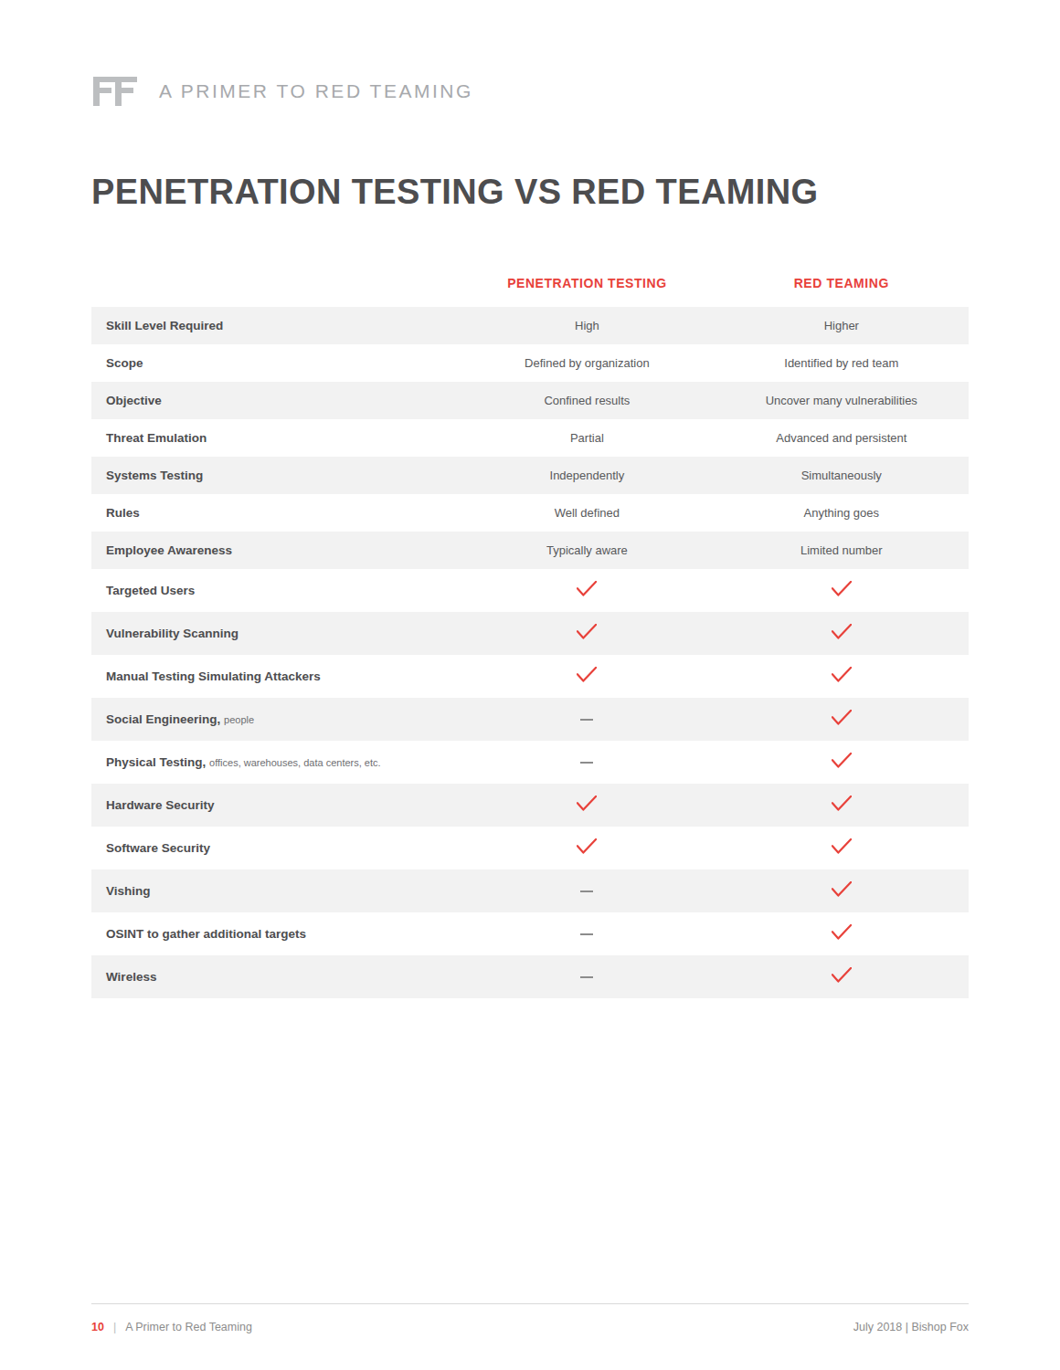A Primer to Red Teaming
Penetration Testing vs Red Teaming
| | Penetration Testing | Red Teaming |
| --- | --- | --- |
| Skill Level Required | High | Higher |
| Scope | Defined by organization | Identified by red team |
| Objective | Confined results | Uncover many vulnerabilities |
| Threat Emulation | Partial | Advanced and persistent |
| Systems Testing | Independently | Simultaneously |
| Rules | Well defined | Anything goes |
| Employee Awareness | Typically aware | Limited number |
| Targeted Users | | |
| Vulnerability Scanning | | |
| Manual Testing Simulating Attackers | | |
| Social Engineering, people | | |
| Physical Testing, offices, warehouses, data centers, etc. | | |
| Hardware Security | | |
| Software Security | | |
| Vishing | | |
| OSINT to gather additional targets | | |
| Wireless | | |
10 | A Primer to Red Teaming
July 2018 | Bishop Fox